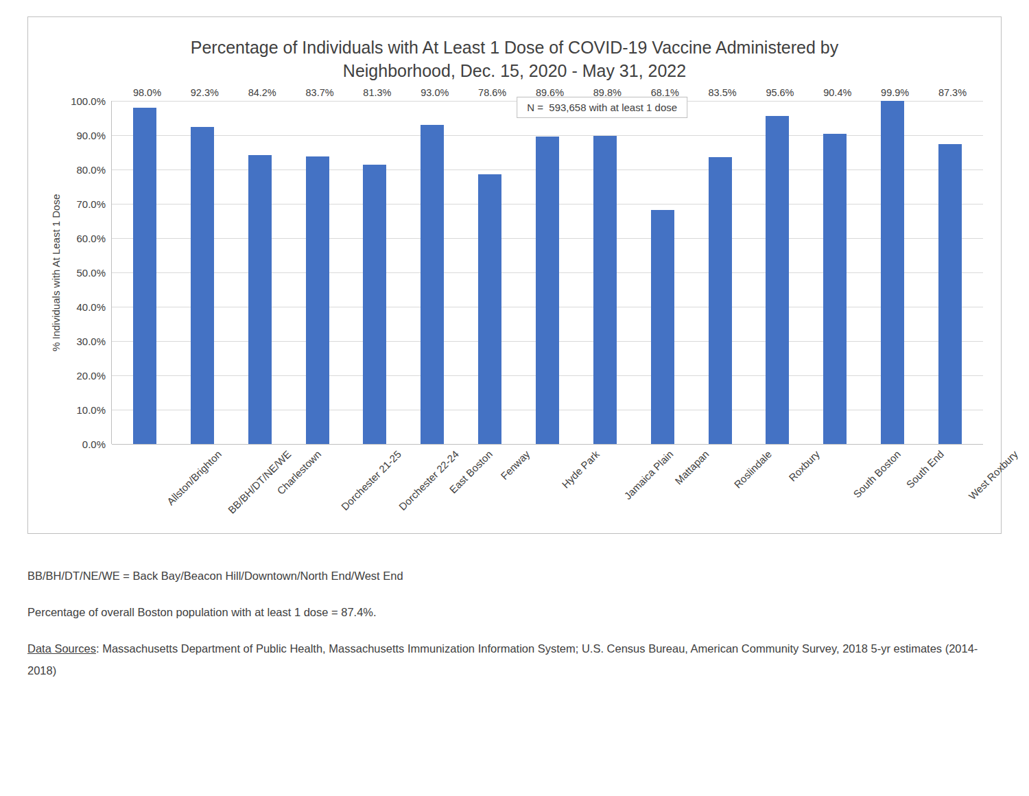Percentage of Individuals with At Least 1 Dose of COVID-19 Vaccine Administered by
Neighborhood, Dec. 15, 2020 - May 31, 2022
% Individuals with At Least 1 Dose
100.0% 90.0% 80.0% 70.0% 60.0% 50.0% 40.0% 30.0% 20.0% 10.0% 0.0%
N = 593,658 with at least 1 dose
98.0%
92.3%
84.2%
83.7%
81.3%
93.0%
78.6%
89.6%
89.8%
68.1%
83.5%
95.6%
90.4%
99.9%
87.3%
Allston/Brighton
BB/BH/DT/NE/WE
Charlestown
Dorchester 21-25
Dorchester 22-24
East Boston
Fenway
Hyde Park
Jamaica Plain
Mattapan
Roslindale
Roxbury
South Boston
South End
West Roxbury
BB/BH/DT/NE/WE = Back Bay/Beacon Hill/Downtown/North End/West End
Percentage of overall Boston population with at least 1 dose = 87.4%.
Data Sources: Massachusetts Department of Public Health, Massachusetts Immunization Information System; U.S. Census Bureau, American Community Survey, 2018 5-yr estimates (2014-2018)